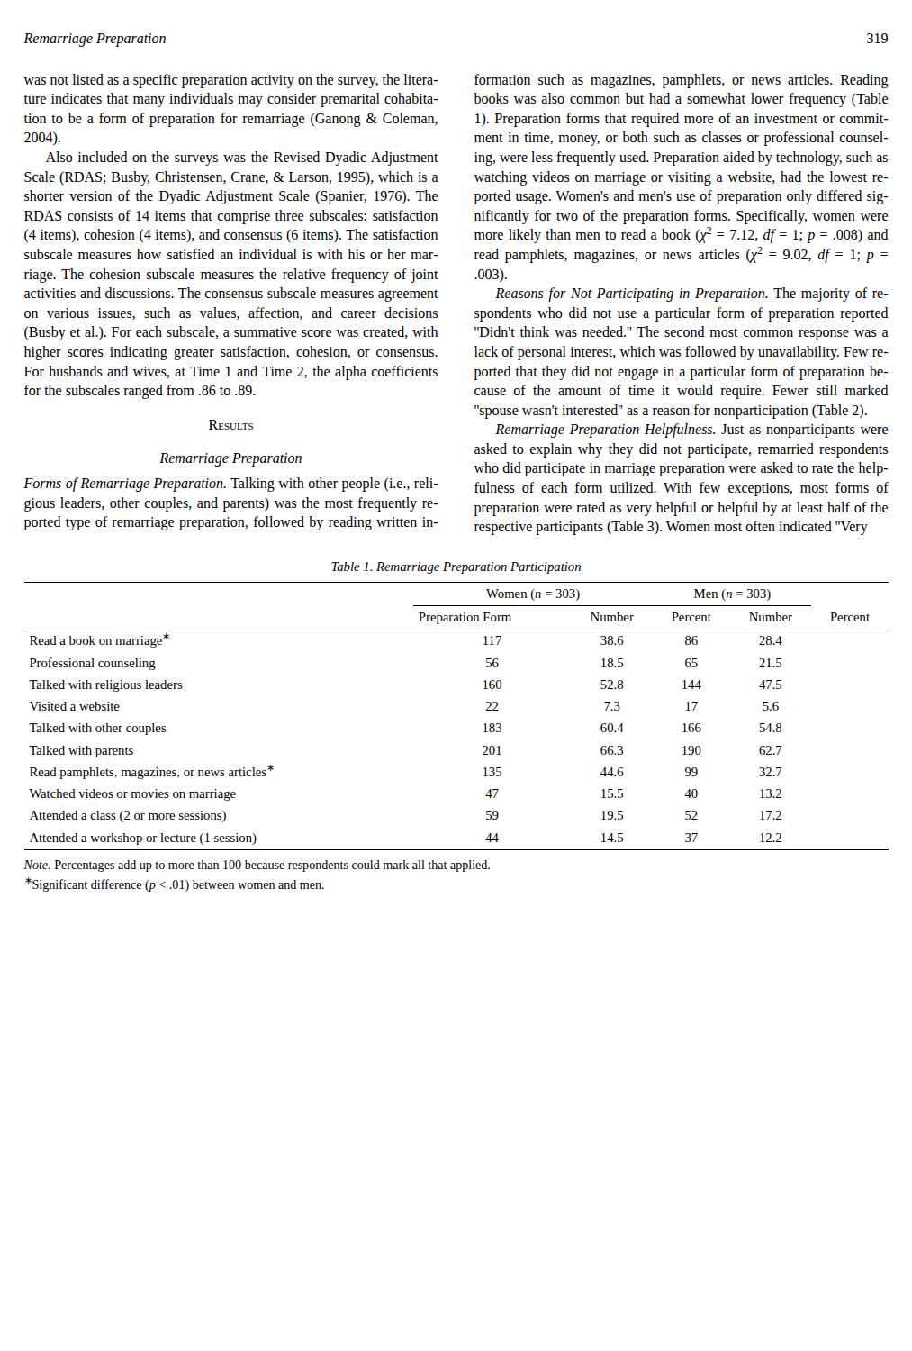Remarriage Preparation 319
was not listed as a specific preparation activity on the survey, the literature indicates that many individuals may consider premarital cohabitation to be a form of preparation for remarriage (Ganong & Coleman, 2004).
Also included on the surveys was the Revised Dyadic Adjustment Scale (RDAS; Busby, Christensen, Crane, & Larson, 1995), which is a shorter version of the Dyadic Adjustment Scale (Spanier, 1976). The RDAS consists of 14 items that comprise three subscales: satisfaction (4 items), cohesion (4 items), and consensus (6 items). The satisfaction subscale measures how satisfied an individual is with his or her marriage. The cohesion subscale measures the relative frequency of joint activities and discussions. The consensus subscale measures agreement on various issues, such as values, affection, and career decisions (Busby et al.). For each subscale, a summative score was created, with higher scores indicating greater satisfaction, cohesion, or consensus. For husbands and wives, at Time 1 and Time 2, the alpha coefficients for the subscales ranged from .86 to .89.
Results
Remarriage Preparation
Forms of Remarriage Preparation. Talking with other people (i.e., religious leaders, other couples, and parents) was the most frequently reported type of remarriage preparation, followed by reading written information such as magazines, pamphlets, or news articles. Reading books was also common but had a somewhat lower frequency (Table 1). Preparation forms that required more of an investment or commitment in time, money, or both such as classes or professional counseling, were less frequently used. Preparation aided by technology, such as watching videos on marriage or visiting a website, had the lowest reported usage. Women's and men's use of preparation only differed significantly for two of the preparation forms. Specifically, women were more likely than men to read a book (χ2 = 7.12, df = 1; p = .008) and read pamphlets, magazines, or news articles (χ2 = 9.02, df = 1; p = .003).
Reasons for Not Participating in Preparation. The majority of respondents who did not use a particular form of preparation reported ''Didn't think was needed.'' The second most common response was a lack of personal interest, which was followed by unavailability. Few reported that they did not engage in a particular form of preparation because of the amount of time it would require. Fewer still marked ''spouse wasn't interested'' as a reason for nonparticipation (Table 2).
Remarriage Preparation Helpfulness. Just as nonparticipants were asked to explain why they did not participate, remarried respondents who did participate in marriage preparation were asked to rate the helpfulness of each form utilized. With few exceptions, most forms of preparation were rated as very helpful or helpful by at least half of the respective participants (Table 3). Women most often indicated ''Very
Table 1. Remarriage Preparation Participation
| | Women ( n = 303) | Men ( n = 303) |
| --- | --- | --- |
| Preparation Form | Number | Percent | Number | Percent |
| Read a book on marriage ∗ | 117 | 38.6 | 86 | 28.4 |
| Professional counseling | 56 | 18.5 | 65 | 21.5 |
| Talked with religious leaders | 160 | 52.8 | 144 | 47.5 |
| Visited a website | 22 | 7.3 | 17 | 5.6 |
| Talked with other couples | 183 | 60.4 | 166 | 54.8 |
| Talked with parents | 201 | 66.3 | 190 | 62.7 |
| Read pamphlets, magazines, or news articles ∗ | 135 | 44.6 | 99 | 32.7 |
| Watched videos or movies on marriage | 47 | 15.5 | 40 | 13.2 |
| Attended a class (2 or more sessions) | 59 | 19.5 | 52 | 17.2 |
| Attended a workshop or lecture (1 session) | 44 | 14.5 | 37 | 12.2 |
Note. Percentages add up to more than 100 because respondents could mark all that applied.
∗Significant difference (p < .01) between women and men.